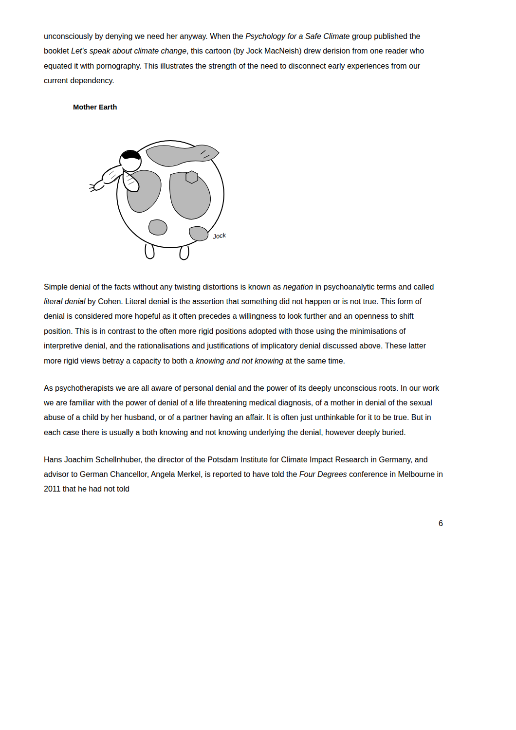unconsciously by denying we need her anyway. When the Psychology for a Safe Climate group published the booklet Let's speak about climate change, this cartoon (by Jock MacNeish) drew derision from one reader who equated it with pornography. This illustrates the strength of the need to disconnect early experiences from our current dependency.
Mother Earth
Jock
Simple denial of the facts without any twisting distortions is known as negation in psychoanalytic terms and called literal denial by Cohen. Literal denial is the assertion that something did not happen or is not true. This form of denial is considered more hopeful as it often precedes a willingness to look further and an openness to shift position. This is in contrast to the often more rigid positions adopted with those using the minimisations of interpretive denial, and the rationalisations and justifications of implicatory denial discussed above. These latter more rigid views betray a capacity to both a knowing and not knowing at the same time.
As psychotherapists we are all aware of personal denial and the power of its deeply unconscious roots. In our work we are familiar with the power of denial of a life threatening medical diagnosis, of a mother in denial of the sexual abuse of a child by her husband, or of a partner having an affair. It is often just unthinkable for it to be true. But in each case there is usually a both knowing and not knowing underlying the denial, however deeply buried.
Hans Joachim Schellnhuber, the director of the Potsdam Institute for Climate Impact Research in Germany, and advisor to German Chancellor, Angela Merkel, is reported to have told the Four Degrees conference in Melbourne in 2011 that he had not told
6